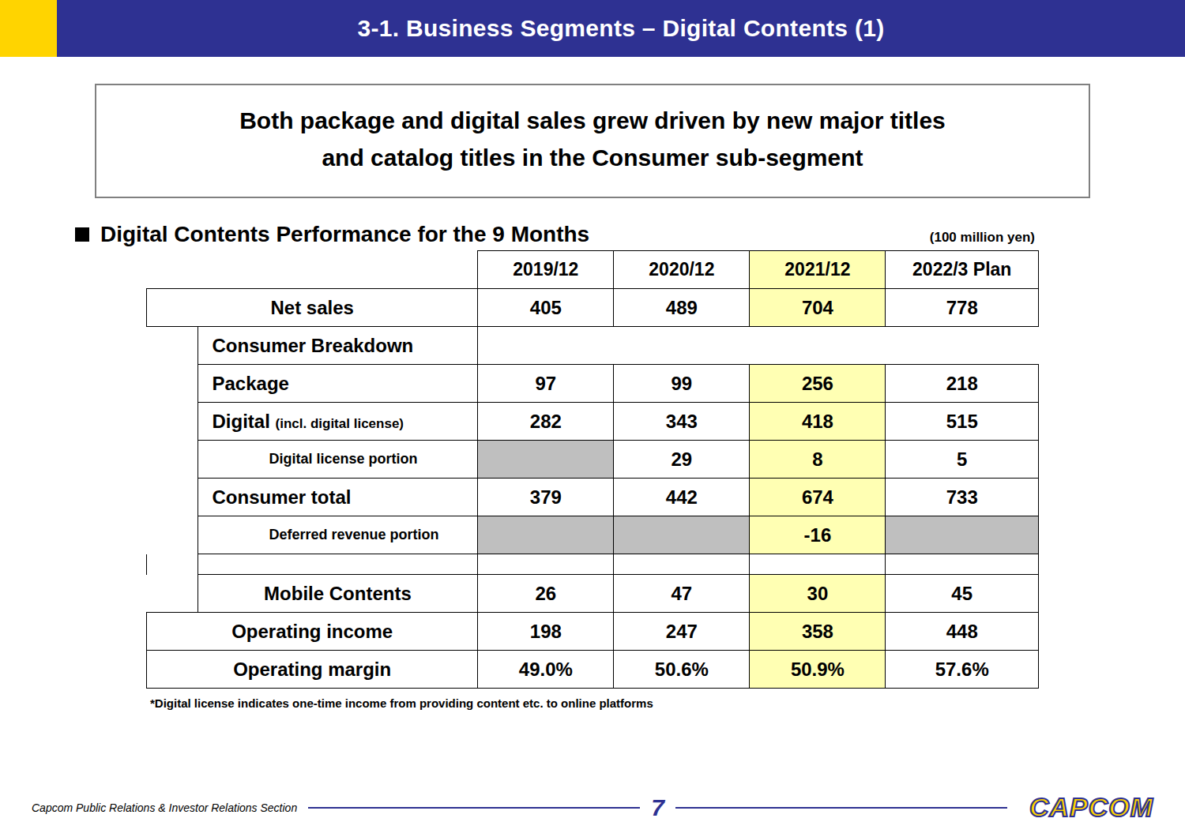3-1. Business Segments – Digital Contents (1)
Both package and digital sales grew driven by new major titles
and catalog titles in the Consumer sub-segment
Digital Contents Performance for the 9 Months
(100 million yen)
| | | 2019/12 | 2020/12 | 2021/12 | 2022/3 Plan |
| --- | --- | --- | --- | --- | --- |
| Net sales | 405 | 489 | 704 | 778 |
| | Consumer Breakdown | | | | |
| | Package | 97 | 99 | 256 | 218 |
| | Digital (incl. digital license) | 282 | 343 | 418 | 515 |
| | Digital license portion | | 29 | 8 | 5 |
| | Consumer total | 379 | 442 | 674 | 733 |
| | Deferred revenue portion | | | -16 | |
| | Mobile Contents | 26 | 47 | 30 | 45 |
| Operating income | 198 | 247 | 358 | 448 |
| Operating margin | 49.0% | 50.6% | 50.9% | 57.6% |
*Digital license indicates one-time income from providing content etc. to online platforms
Capcom Public Relations & Investor Relations Section
7
CAPCOM